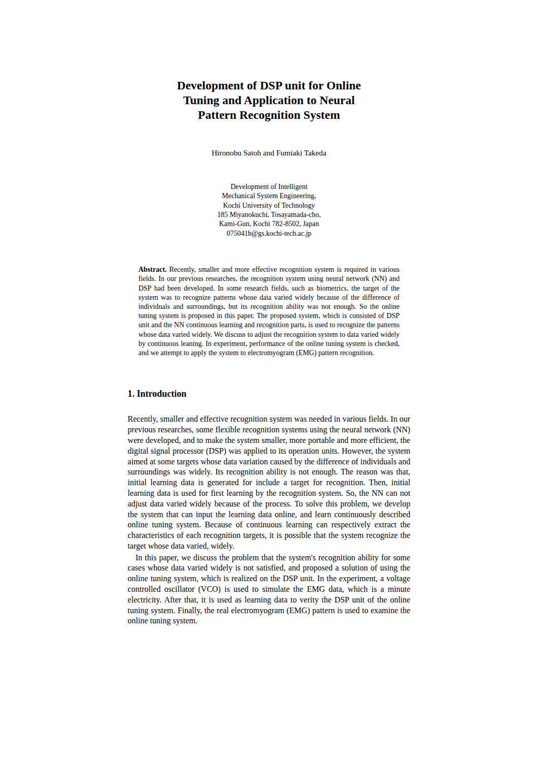Development of DSP unit for Online
Tuning and Application to Neural
Pattern Recognition System
Hironobu Satoh and Fumiaki Takeda
Development of Intelligent
Mechanical System Engineering,
Kochi University of Technology
185 Miyanokuchi, Tosayamada-cho,
Kami-Gun, Kochi 782-8502, Japan
075041b@gs.kochi-tech.ac.jp
Abstract. Recently, smaller and more effective recognition system is required in various fields. In our previous researches, the recognition system using neural network (NN) and DSP had been developed. In some research fields, such as biometrics, the target of the system was to recognize patterns whose data varied widely because of the difference of individuals and surroundings, but its recognition ability was not enough. So the online tuning system is proposed in this paper. The proposed system, which is consisted of DSP unit and the NN continuous learning and recognition parts, is used to recognize the patterns whose data varied widely. We discuss to adjust the recognition system to data varied widely by continuous leaning. In experiment, performance of the online tuning system is checked, and we attempt to apply the system to electromyogram (EMG) pattern recognition.
1. Introduction
Recently, smaller and effective recognition system was needed in various fields. In our previous researches, some flexible recognition systems using the neural network (NN) were developed, and to make the system smaller, more portable and more efficient, the digital signal processor (DSP) was applied to its operation units. However, the system aimed at some targets whose data variation caused by the difference of individuals and surroundings was widely. Its recognition ability is not enough. The reason was that, initial learning data is generated for include a target for recognition. Then, initial learning data is used for first learning by the recognition system. So, the NN can not adjust data varied widely because of the process. To solve this problem, we develop the system that can input the learning data online, and learn continuously described online tuning system. Because of continuous learning can respectively extract the characteristics of each recognition targets, it is possible that the system recognize the target whose data varied, widely.
In this paper, we discuss the problem that the system's recognition ability for some cases whose data varied widely is not satisfied, and proposed a solution of using the online tuning system, which is realized on the DSP unit. In the experiment, a voltage controlled oscillator (VCO) is used to simulate the EMG data, which is a minute electricity. After that, it is used as learning data to verity the DSP unit of the online tuning system. Finally, the real electromyogram (EMG) pattern is used to examine the online tuning system.